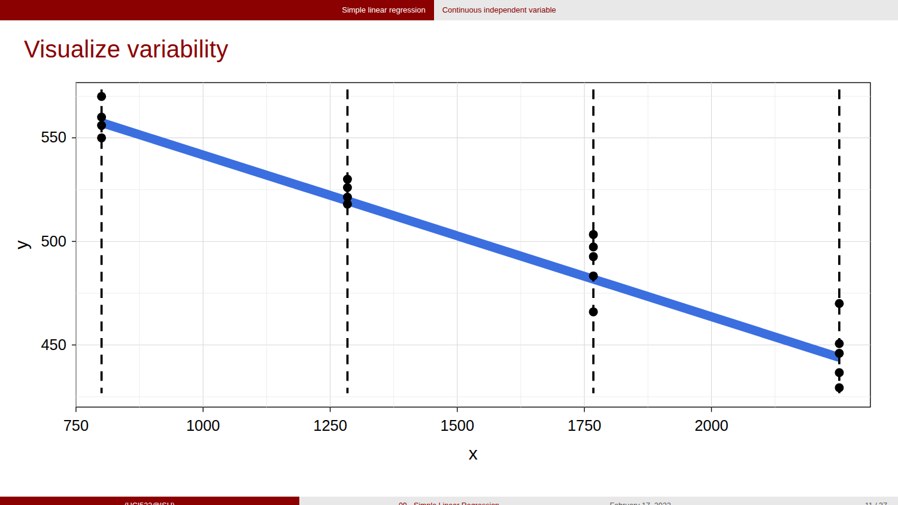Simple linear regression
Continuous independent variable
Visualize variability
450 500 550 750 1000 1250 1500 1750 2000 x y
(HCI522@ISU)
09 - Simple Linear Regression
February 17, 2022 11 / 37